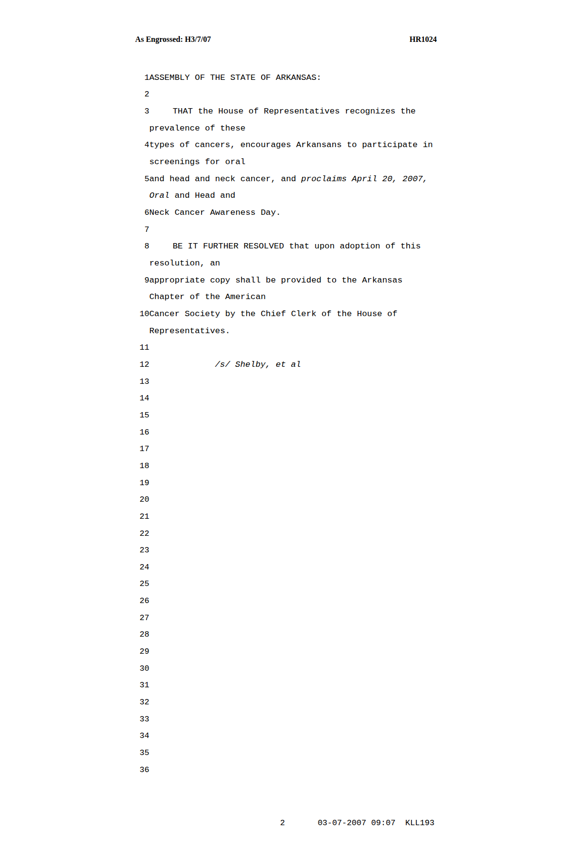As Engrossed: H3/7/07
HR1024
| 1 | ASSEMBLY OF THE STATE OF ARKANSAS: |
| 2 | |
| 3 | THAT the House of Representatives recognizes the prevalence of these |
| 4 | types of cancers, encourages Arkansans to participate in screenings for oral |
| 5 | and head and neck cancer, and proclaims April 20, 2007, Oral and Head and |
| 6 | Neck Cancer Awareness Day. |
| 7 | |
| 8 | BE IT FURTHER RESOLVED that upon adoption of this resolution, an |
| 9 | appropriate copy shall be provided to the Arkansas Chapter of the American |
| 10 | Cancer Society by the Chief Clerk of the House of Representatives. |
| 11 | |
| 12 | /s/ Shelby, et al |
| 13 | |
| 14 | |
| 15 | |
| 16 | |
| 17 | |
| 18 | |
| 19 | |
| 20 | |
| 21 | |
| 22 | |
| 23 | |
| 24 | |
| 25 | |
| 26 | |
| 27 | |
| 28 | |
| 29 | |
| 30 | |
| 31 | |
| 32 | |
| 33 | |
| 34 | |
| 35 | |
| 36 | |
2 03-07-2007 09:07 KLL193